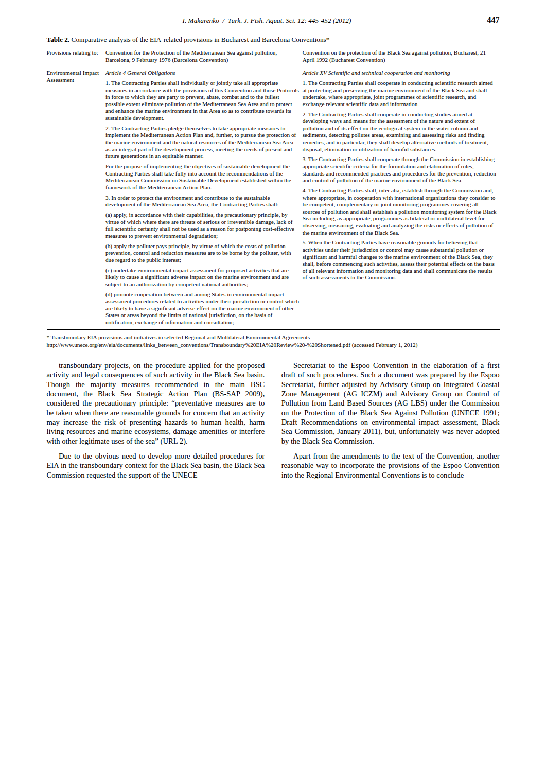I. Makarenko / Turk. J. Fish. Aquat. Sci. 12: 445-452 (2012)
447
Table 2. Comparative analysis of the EIA-related provisions in Bucharest and Barcelona Conventions*
| Provisions relating to: | Convention for the Protection of the Mediterranean Sea against pollution, Barcelona, 9 February 1976 (Barcelona Convention) | Convention on the protection of the Black Sea against pollution, Bucharest, 21 April 1992 (Bucharest Convention) |
| --- | --- | --- |
| Environmental Impact Assessment | Article 4 General Obligations 1. The Contracting Parties shall individually or jointly take all appropriate measures in accordance with the provisions of this Convention and those Protocols in force to which they are party to prevent, abate, combat and to the fullest possible extent eliminate pollution of the Mediterranean Sea Area and to protect and enhance the marine environment in that Area so as to contribute towards its sustainable development. 2. The Contracting Parties pledge themselves to take appropriate measures to implement the Mediterranean Action Plan and, further, to pursue the protection of the marine environment and the natural resources of the Mediterranean Sea Area as an integral part of the development process, meeting the needs of present and future generations in an equitable manner. For the purpose of implementing the objectives of sustainable development the Contracting Parties shall take fully into account the recommendations of the Mediterranean Commission on Sustainable Development established within the framework of the Mediterranean Action Plan. 3. In order to protect the environment and contribute to the sustainable development of the Mediterranean Sea Area, the Contracting Parties shall: (a) apply, in accordance with their capabilities, the precautionary principle, by virtue of which where there are threats of serious or irreversible damage, lack of full scientific certainty shall not be used as a reason for postponing cost-effective measures to prevent environmental degradation; (b) apply the polluter pays principle, by virtue of which the costs of pollution prevention, control and reduction measures are to be borne by the polluter, with due regard to the public interest; (c) undertake environmental impact assessment for proposed activities that are likely to cause a significant adverse impact on the marine environment and are subject to an authorization by competent national authorities; (d) promote cooperation between and among States in environmental impact assessment procedures related to activities under their jurisdiction or control which are likely to have a significant adverse effect on the marine environment of other States or areas beyond the limits of national jurisdiction, on the basis of notification, exchange of information and consultation; | Article XV Scientific and technical cooperation and monitoring 1. The Contracting Parties shall cooperate in conducting scientific research aimed at protecting and preserving the marine environment of the Black Sea and shall undertake, where appropriate, joint programmes of scientific research, and exchange relevant scientific data and information. 2. The Contracting Parties shall cooperate in conducting studies aimed at developing ways and means for the assessment of the nature and extent of pollution and of its effect on the ecological system in the water column and sediments, detecting pollutes areas, examining and assessing risks and finding remedies, and in particular, they shall develop alternative methods of treatment, disposal, elimination or utilization of harmful substances. 3. The Contracting Parties shall cooperate through the Commission in establishing appropriate scientific criteria for the formulation and elaboration of rules, standards and recommended practices and procedures for the prevention, reduction and control of pollution of the marine environment of the Black Sea. 4. The Contracting Parties shall, inter alia, establish through the Commission and, where appropriate, in cooperation with international organizations they consider to be competent, complementary or joint monitoring programmes covering all sources of pollution and shall establish a pollution monitoring system for the Black Sea including, as appropriate, programmes as bilateral or multilateral level for observing, measuring, evaluating and analyzing the risks or effects of pollution of the marine environment of the Black Sea. 5. When the Contracting Parties have reasonable grounds for believing that activities under their jurisdiction or control may cause substantial pollution or significant and harmful changes to the marine environment of the Black Sea, they shall, before commencing such activities, assess their potential effects on the basis of all relevant information and monitoring data and shall communicate the results of such assessments to the Commission. |
* Transboundary EIA provisions and initiatives in selected Regional and Multilateral Environmental Agreements
http://www.unece.org/env/eia/documents/links_between_conventions/Transboundary%20EIA%20Review%20-%20Shortened.pdf (accessed February 1, 2012)
transboundary projects, on the procedure applied for the proposed activity and legal consequences of such activity in the Black Sea basin. Though the majority measures recommended in the main BSC document, the Black Sea Strategic Action Plan (BS-SAP 2009), considered the precautionary principle: “preventative measures are to be taken when there are reasonable grounds for concern that an activity may increase the risk of presenting hazards to human health, harm living resources and marine ecosystems, damage amenities or interfere with other legitimate uses of the sea” (URL 2).
Due to the obvious need to develop more detailed procedures for EIA in the transboundary context for the Black Sea basin, the Black Sea Commission requested the support of the UNECE
Secretariat to the Espoo Convention in the elaboration of a first draft of such procedures. Such a document was prepared by the Espoo Secretariat, further adjusted by Advisory Group on Integrated Coastal Zone Management (AG ICZM) and Advisory Group on Control of Pollution from Land Based Sources (AG LBS) under the Commission on the Protection of the Black Sea Against Pollution (UNECE 1991; Draft Recommendations on environmental impact assessment, Black Sea Commission, January 2011), but, unfortunately was never adopted by the Black Sea Commission.
Apart from the amendments to the text of the Convention, another reasonable way to incorporate the provisions of the Espoo Convention into the Regional Environmental Conventions is to conclude